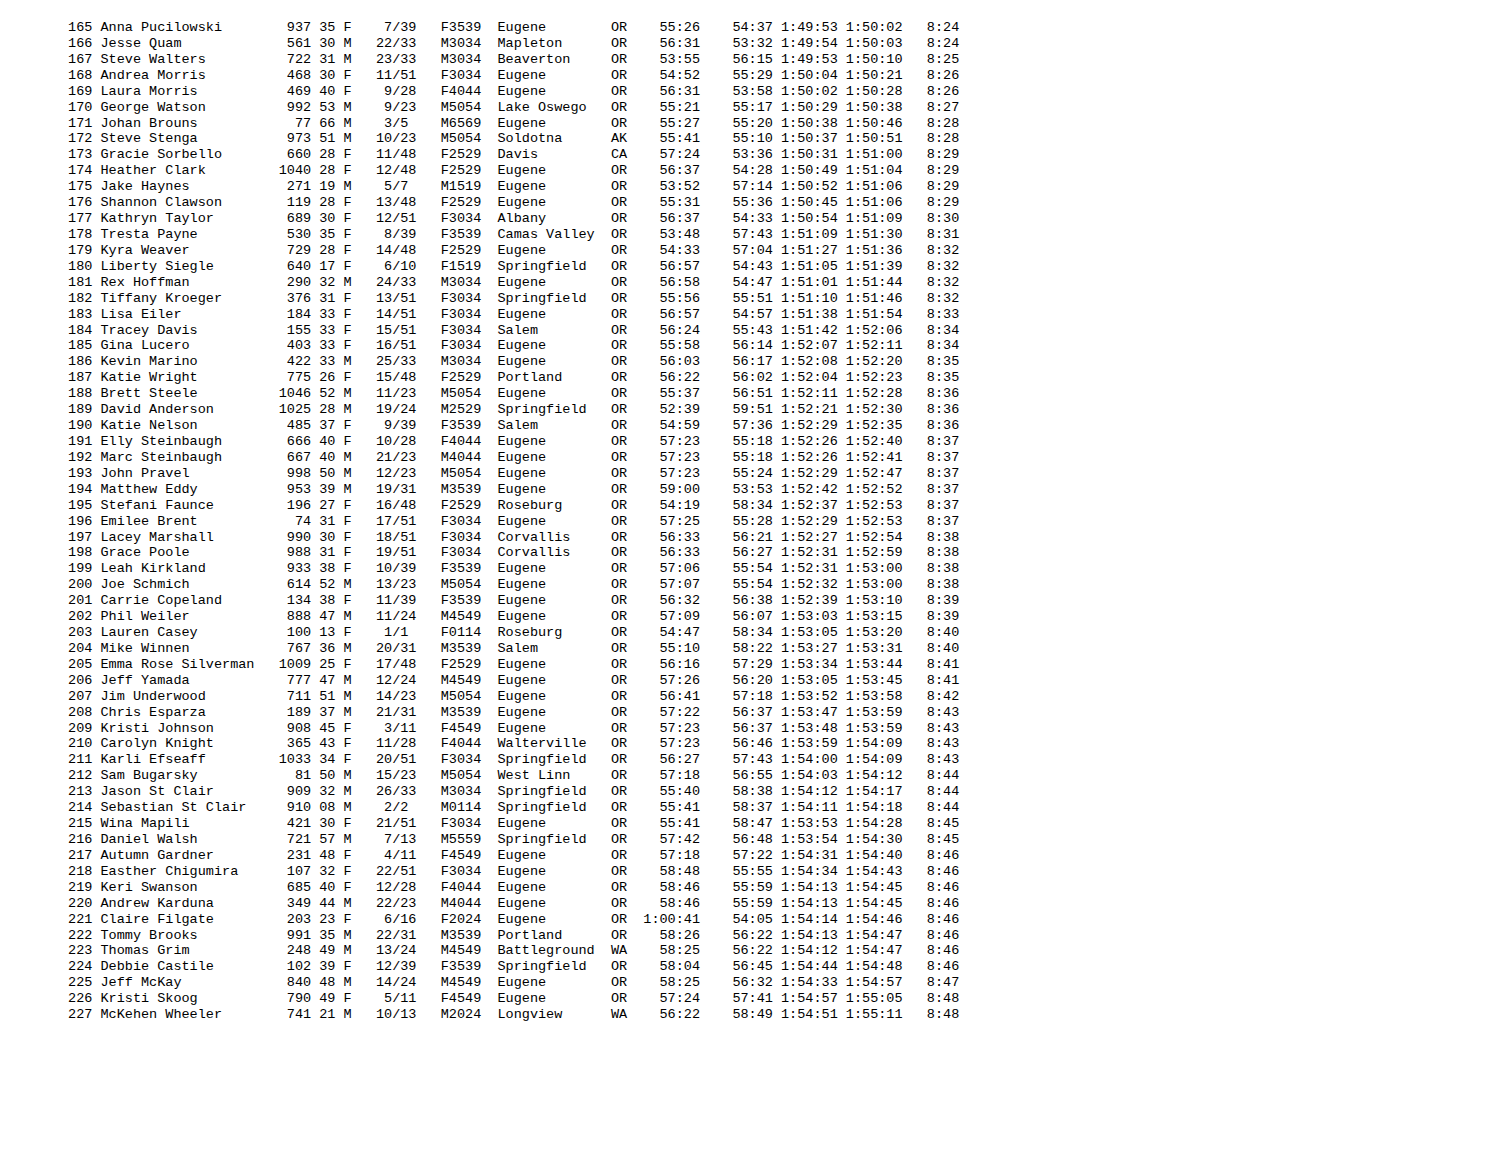165 Anna Pucilowski        937 35 F    7/39   F3539  Eugene        OR    55:26    54:37 1:49:53 1:50:02   8:24
 166 Jesse Quam             561 30 M   22/33   M3034  Mapleton      OR    56:31    53:32 1:49:54 1:50:03   8:24
 167 Steve Walters          722 31 M   23/33   M3034  Beaverton     OR    53:55    56:15 1:49:53 1:50:10   8:25
 168 Andrea Morris          468 30 F   11/51   F3034  Eugene        OR    54:52    55:29 1:50:04 1:50:21   8:26
 169 Laura Morris           469 40 F    9/28   F4044  Eugene        OR    56:31    53:58 1:50:02 1:50:28   8:26
 170 George Watson          992 53 M    9/23   M5054  Lake Oswego   OR    55:21    55:17 1:50:29 1:50:38   8:27
 171 Johan Brouns            77 66 M    3/5    M6569  Eugene        OR    55:27    55:20 1:50:38 1:50:46   8:28
 172 Steve Stenga           973 51 M   10/23   M5054  Soldotna      AK    55:41    55:10 1:50:37 1:50:51   8:28
 173 Gracie Sorbello        660 28 F   11/48   F2529  Davis         CA    57:24    53:36 1:50:31 1:51:00   8:29
 174 Heather Clark         1040 28 F   12/48   F2529  Eugene        OR    56:37    54:28 1:50:49 1:51:04   8:29
 175 Jake Haynes            271 19 M    5/7    M1519  Eugene        OR    53:52    57:14 1:50:52 1:51:06   8:29
 176 Shannon Clawson        119 28 F   13/48   F2529  Eugene        OR    55:31    55:36 1:50:45 1:51:06   8:29
 177 Kathryn Taylor         689 30 F   12/51   F3034  Albany        OR    56:37    54:33 1:50:54 1:51:09   8:30
 178 Tresta Payne           530 35 F    8/39   F3539  Camas Valley  OR    53:48    57:43 1:51:09 1:51:30   8:31
 179 Kyra Weaver            729 28 F   14/48   F2529  Eugene        OR    54:33    57:04 1:51:27 1:51:36   8:32
 180 Liberty Siegle         640 17 F    6/10   F1519  Springfield   OR    56:57    54:43 1:51:05 1:51:39   8:32
 181 Rex Hoffman            290 32 M   24/33   M3034  Eugene        OR    56:58    54:47 1:51:01 1:51:44   8:32
 182 Tiffany Kroeger        376 31 F   13/51   F3034  Springfield   OR    55:56    55:51 1:51:10 1:51:46   8:32
 183 Lisa Eiler             184 33 F   14/51   F3034  Eugene        OR    56:57    54:57 1:51:38 1:51:54   8:33
 184 Tracey Davis           155 33 F   15/51   F3034  Salem         OR    56:24    55:43 1:51:42 1:52:06   8:34
 185 Gina Lucero            403 33 F   16/51   F3034  Eugene        OR    55:58    56:14 1:52:07 1:52:11   8:34
 186 Kevin Marino           422 33 M   25/33   M3034  Eugene        OR    56:03    56:17 1:52:08 1:52:20   8:35
 187 Katie Wright           775 26 F   15/48   F2529  Portland      OR    56:22    56:02 1:52:04 1:52:23   8:35
 188 Brett Steele          1046 52 M   11/23   M5054  Eugene        OR    55:37    56:51 1:52:11 1:52:28   8:36
 189 David Anderson        1025 28 M   19/24   M2529  Springfield   OR    52:39    59:51 1:52:21 1:52:30   8:36
 190 Katie Nelson           485 37 F    9/39   F3539  Salem         OR    54:59    57:36 1:52:29 1:52:35   8:36
 191 Elly Steinbaugh        666 40 F   10/28   F4044  Eugene        OR    57:23    55:18 1:52:26 1:52:40   8:37
 192 Marc Steinbaugh        667 40 M   21/23   M4044  Eugene        OR    57:23    55:18 1:52:26 1:52:41   8:37
 193 John Pravel            998 50 M   12/23   M5054  Eugene        OR    57:23    55:24 1:52:29 1:52:47   8:37
 194 Matthew Eddy           953 39 M   19/31   M3539  Eugene        OR    59:00    53:53 1:52:42 1:52:52   8:37
 195 Stefani Faunce         196 27 F   16/48   F2529  Roseburg      OR    54:19    58:34 1:52:37 1:52:53   8:37
 196 Emilee Brent            74 31 F   17/51   F3034  Eugene        OR    57:25    55:28 1:52:29 1:52:53   8:37
 197 Lacey Marshall         990 30 F   18/51   F3034  Corvallis     OR    56:33    56:21 1:52:27 1:52:54   8:38
 198 Grace Poole            988 31 F   19/51   F3034  Corvallis     OR    56:33    56:27 1:52:31 1:52:59   8:38
 199 Leah Kirkland          933 38 F   10/39   F3539  Eugene        OR    57:06    55:54 1:52:31 1:53:00   8:38
 200 Joe Schmich            614 52 M   13/23   M5054  Eugene        OR    57:07    55:54 1:52:32 1:53:00   8:38
 201 Carrie Copeland        134 38 F   11/39   F3539  Eugene        OR    56:32    56:38 1:52:39 1:53:10   8:39
 202 Phil Weiler            888 47 M   11/24   M4549  Eugene        OR    57:09    56:07 1:53:03 1:53:15   8:39
 203 Lauren Casey           100 13 F    1/1    F0114  Roseburg      OR    54:47    58:34 1:53:05 1:53:20   8:40
 204 Mike Winnen            767 36 M   20/31   M3539  Salem         OR    55:10    58:22 1:53:27 1:53:31   8:40
 205 Emma Rose Silverman   1009 25 F   17/48   F2529  Eugene        OR    56:16    57:29 1:53:34 1:53:44   8:41
 206 Jeff Yamada            777 47 M   12/24   M4549  Eugene        OR    57:26    56:20 1:53:05 1:53:45   8:41
 207 Jim Underwood          711 51 M   14/23   M5054  Eugene        OR    56:41    57:18 1:53:52 1:53:58   8:42
 208 Chris Esparza          189 37 M   21/31   M3539  Eugene        OR    57:22    56:37 1:53:47 1:53:59   8:43
 209 Kristi Johnson         908 45 F    3/11   F4549  Eugene        OR    57:23    56:37 1:53:48 1:53:59   8:43
 210 Carolyn Knight         365 43 F   11/28   F4044  Walterville   OR    57:23    56:46 1:53:59 1:54:09   8:43
 211 Karli Efseaff         1033 34 F   20/51   F3034  Springfield   OR    56:27    57:43 1:54:00 1:54:09   8:43
 212 Sam Bugarsky            81 50 M   15/23   M5054  West Linn     OR    57:18    56:55 1:54:03 1:54:12   8:44
 213 Jason St Clair         909 32 M   26/33   M3034  Springfield   OR    55:40    58:38 1:54:12 1:54:17   8:44
 214 Sebastian St Clair     910 08 M    2/2    M0114  Springfield   OR    55:41    58:37 1:54:11 1:54:18   8:44
 215 Wina Mapili            421 30 F   21/51   F3034  Eugene        OR    55:41    58:47 1:53:53 1:54:28   8:45
 216 Daniel Walsh           721 57 M    7/13   M5559  Springfield   OR    57:42    56:48 1:53:54 1:54:30   8:45
 217 Autumn Gardner         231 48 F    4/11   F4549  Eugene        OR    57:18    57:22 1:54:31 1:54:40   8:46
 218 Easther Chigumira      107 32 F   22/51   F3034  Eugene        OR    58:48    55:55 1:54:34 1:54:43   8:46
 219 Keri Swanson           685 40 F   12/28   F4044  Eugene        OR    58:46    55:59 1:54:13 1:54:45   8:46
 220 Andrew Karduna         349 44 M   22/23   M4044  Eugene        OR    58:46    55:59 1:54:13 1:54:45   8:46
 221 Claire Filgate         203 23 F    6/16   F2024  Eugene        OR  1:00:41    54:05 1:54:14 1:54:46   8:46
 222 Tommy Brooks           991 35 M   22/31   M3539  Portland      OR    58:26    56:22 1:54:13 1:54:47   8:46
 223 Thomas Grim            248 49 M   13/24   M4549  Battleground  WA    58:25    56:22 1:54:12 1:54:47   8:46
 224 Debbie Castile         102 39 F   12/39   F3539  Springfield   OR    58:04    56:45 1:54:44 1:54:48   8:46
 225 Jeff McKay             840 48 M   14/24   M4549  Eugene        OR    58:25    56:32 1:54:33 1:54:57   8:47
 226 Kristi Skoog           790 49 F    5/11   F4549  Eugene        OR    57:24    57:41 1:54:57 1:55:05   8:48
 227 McKehen Wheeler        741 21 M   10/13   M2024  Longview      WA    56:22    58:49 1:54:51 1:55:11   8:48